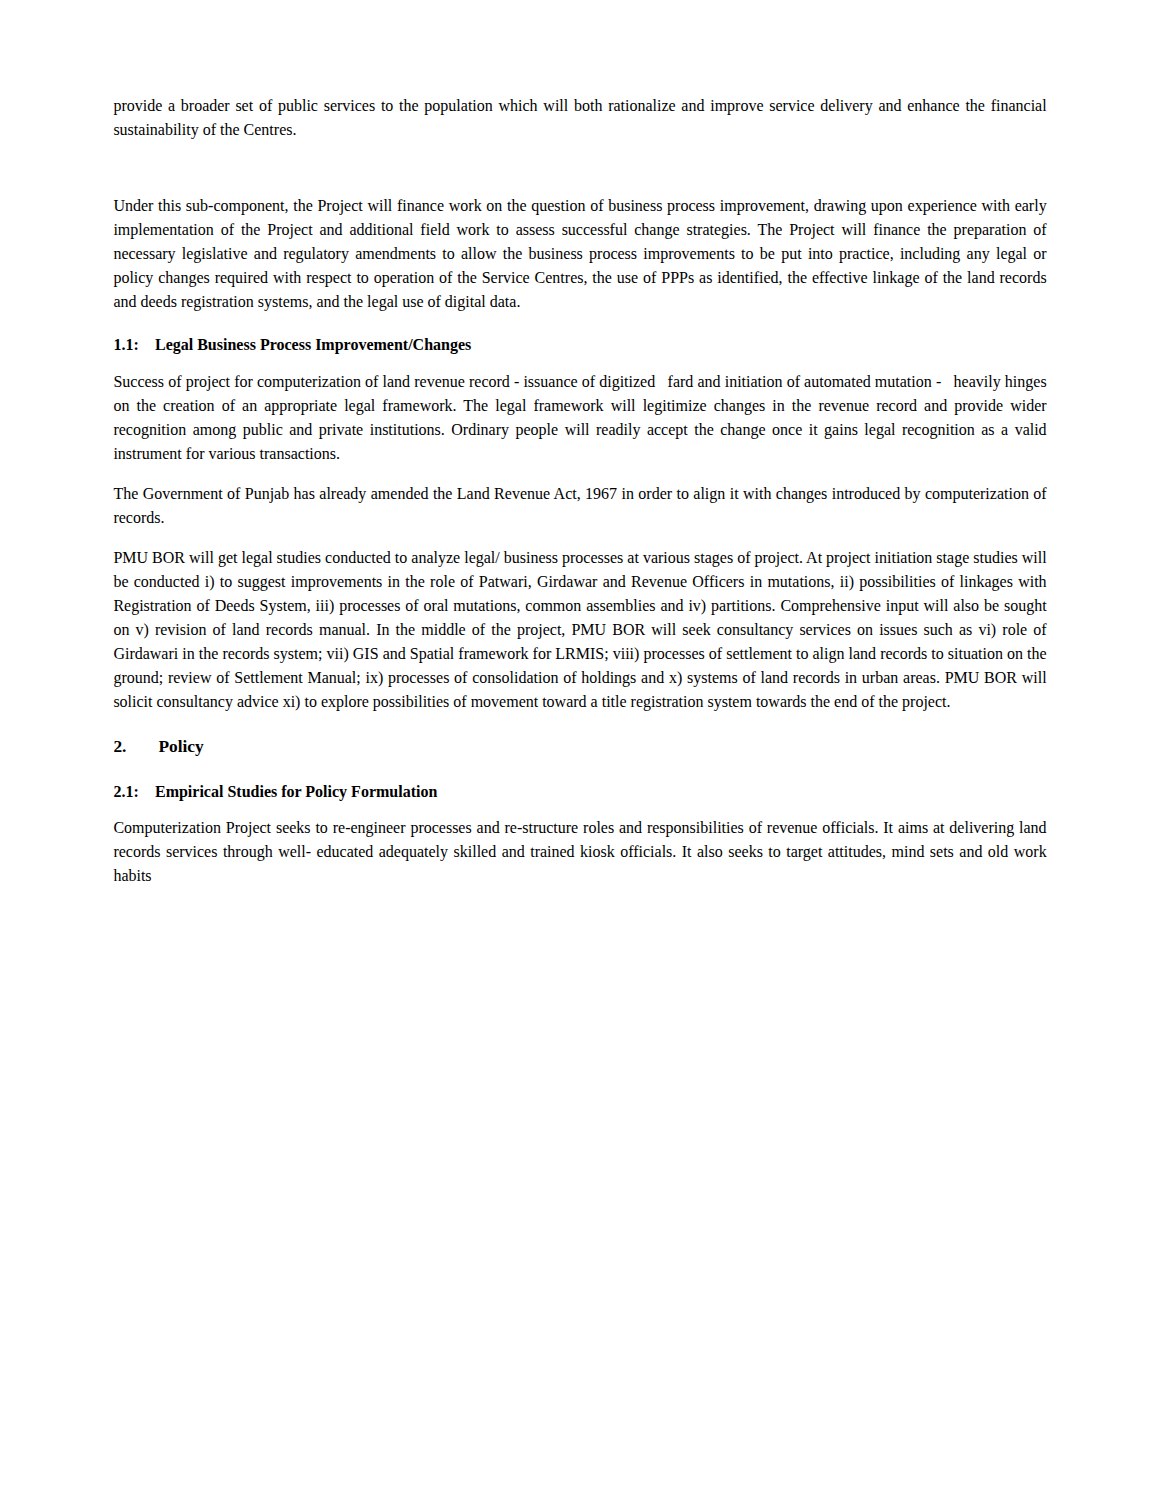provide a broader set of public services to the population which will both rationalize and improve service delivery and enhance the financial sustainability of the Centres.
Under this sub-component, the Project will finance work on the question of business process improvement, drawing upon experience with early implementation of the Project and additional field work to assess successful change strategies. The Project will finance the preparation of necessary legislative and regulatory amendments to allow the business process improvements to be put into practice, including any legal or policy changes required with respect to operation of the Service Centres, the use of PPPs as identified, the effective linkage of the land records and deeds registration systems, and the legal use of digital data.
1.1: Legal Business Process Improvement/Changes
Success of project for computerization of land revenue record - issuance of digitized fard and initiation of automated mutation - heavily hinges on the creation of an appropriate legal framework. The legal framework will legitimize changes in the revenue record and provide wider recognition among public and private institutions. Ordinary people will readily accept the change once it gains legal recognition as a valid instrument for various transactions.
The Government of Punjab has already amended the Land Revenue Act, 1967 in order to align it with changes introduced by computerization of records.
PMU BOR will get legal studies conducted to analyze legal/ business processes at various stages of project. At project initiation stage studies will be conducted i) to suggest improvements in the role of Patwari, Girdawar and Revenue Officers in mutations, ii) possibilities of linkages with Registration of Deeds System, iii) processes of oral mutations, common assemblies and iv) partitions. Comprehensive input will also be sought on v) revision of land records manual. In the middle of the project, PMU BOR will seek consultancy services on issues such as vi) role of Girdawari in the records system; vii) GIS and Spatial framework for LRMIS; viii) processes of settlement to align land records to situation on the ground; review of Settlement Manual; ix) processes of consolidation of holdings and x) systems of land records in urban areas. PMU BOR will solicit consultancy advice xi) to explore possibilities of movement toward a title registration system towards the end of the project.
2. Policy
2.1: Empirical Studies for Policy Formulation
Computerization Project seeks to re-engineer processes and re-structure roles and responsibilities of revenue officials. It aims at delivering land records services through well- educated adequately skilled and trained kiosk officials. It also seeks to target attitudes, mind sets and old work habits